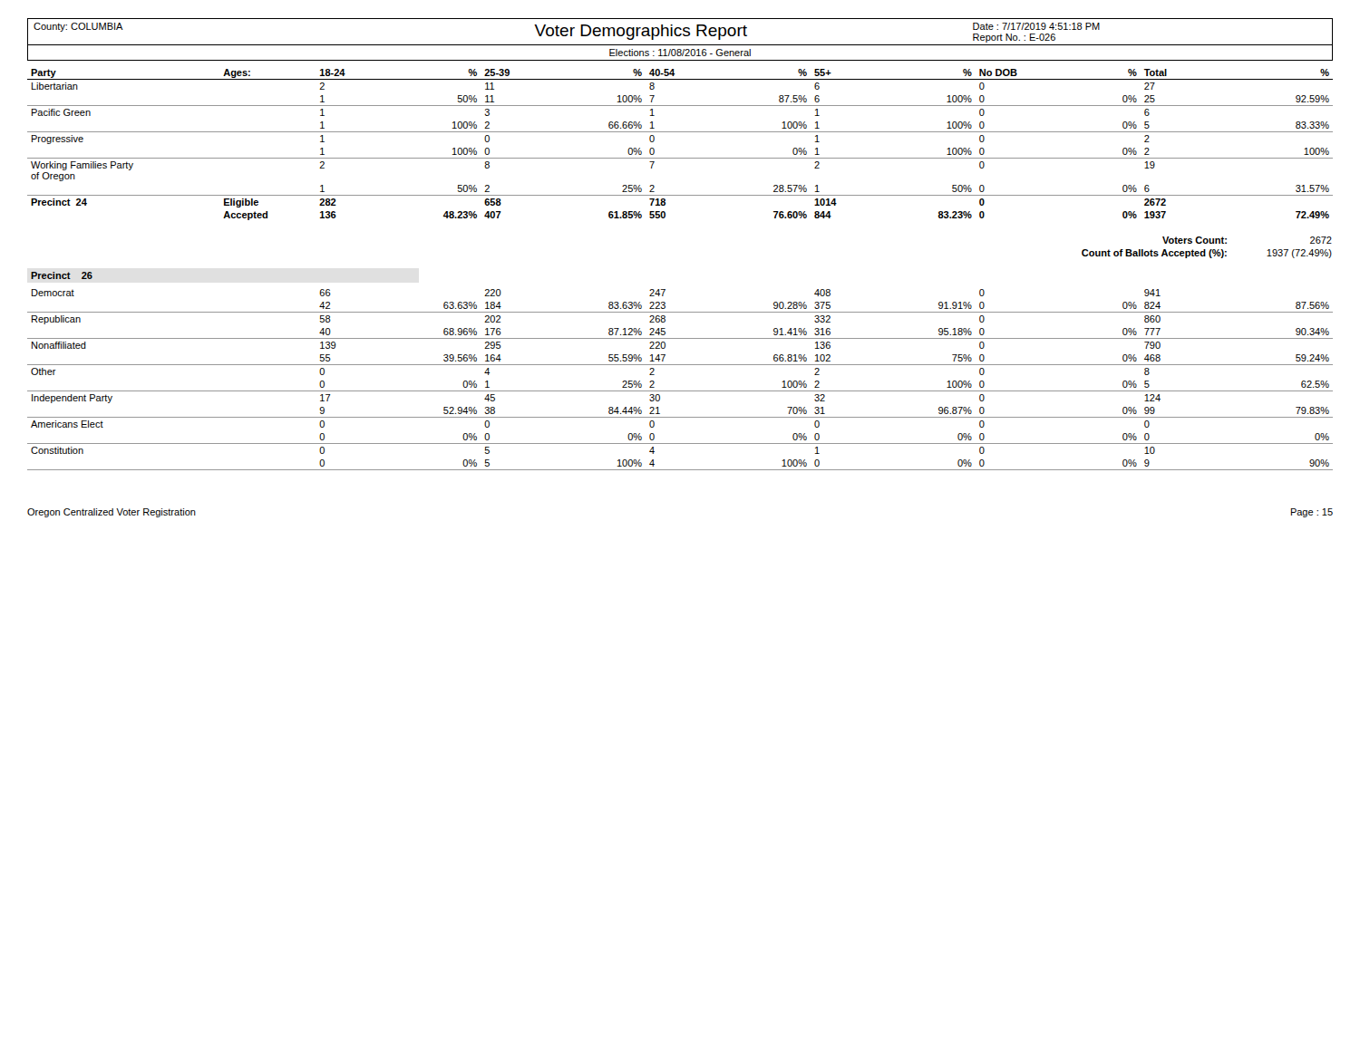| County: COLUMBIA | Voter Demographics Report | Date : 7/17/2019 4:51:18 PM Report No. : E-026 |
Elections : 11/08/2016 - General
| Party | Ages: | 18-24 | % | 25-39 | % | 40-54 | % | 55+ | % | No DOB | % | Total | % |
| Libertarian | | 2 | | 11 | | 8 | | 6 | | 0 | | 27 | |
| | | 1 | 50% | 11 | 100% | 7 | 87.5% | 6 | 100% | 0 | 0% | 25 | 92.59% |
| Pacific Green | | 1 | | 3 | | 1 | | 1 | | 0 | | 6 | |
| | | 1 | 100% | 2 | 66.66% | 1 | 100% | 1 | 100% | 0 | 0% | 5 | 83.33% |
| Progressive | | 1 | | 0 | | 0 | | 1 | | 0 | | 2 | |
| | | 1 | 100% | 0 | 0% | 0 | 0% | 1 | 100% | 0 | 0% | 2 | 100% |
| Working Families Party of Oregon | | 2 | | 8 | | 7 | | 2 | | 0 | | 19 | |
| | | 1 | 50% | 2 | 25% | 2 | 28.57% | 1 | 50% | 0 | 0% | 6 | 31.57% |
| Precinct 24 | Eligible | 282 | | 658 | | 718 | | 1014 | | 0 | | 2672 | |
| | Accepted | 136 | 48.23% | 407 | 61.85% | 550 | 76.60% | 844 | 83.23% | 0 | 0% | 1937 | 72.49% |
| | Voters Count: | 2672 |
| | Count of Ballots Accepted (%): | 1937 (72.49%) |
| Precinct 26 | |
| Democrat | | 66 | | 220 | | 247 | | 408 | | 0 | | 941 | |
| | | 42 | 63.63% | 184 | 83.63% | 223 | 90.28% | 375 | 91.91% | 0 | 0% | 824 | 87.56% |
| Republican | | 58 | | 202 | | 268 | | 332 | | 0 | | 860 | |
| | | 40 | 68.96% | 176 | 87.12% | 245 | 91.41% | 316 | 95.18% | 0 | 0% | 777 | 90.34% |
| Nonaffiliated | | 139 | | 295 | | 220 | | 136 | | 0 | | 790 | |
| | | 55 | 39.56% | 164 | 55.59% | 147 | 66.81% | 102 | 75% | 0 | 0% | 468 | 59.24% |
| Other | | 0 | | 4 | | 2 | | 2 | | 0 | | 8 | |
| | | 0 | 0% | 1 | 25% | 2 | 100% | 2 | 100% | 0 | 0% | 5 | 62.5% |
| Independent Party | | 17 | | 45 | | 30 | | 32 | | 0 | | 124 | |
| | | 9 | 52.94% | 38 | 84.44% | 21 | 70% | 31 | 96.87% | 0 | 0% | 99 | 79.83% |
| Americans Elect | | 0 | | 0 | | 0 | | 0 | | 0 | | 0 | |
| | | 0 | 0% | 0 | 0% | 0 | 0% | 0 | 0% | 0 | 0% | 0 | 0% |
| Constitution | | 0 | | 5 | | 4 | | 1 | | 0 | | 10 | |
| | | 0 | 0% | 5 | 100% | 4 | 100% | 0 | 0% | 0 | 0% | 9 | 90% |
Oregon Centralized Voter Registration
Page : 15